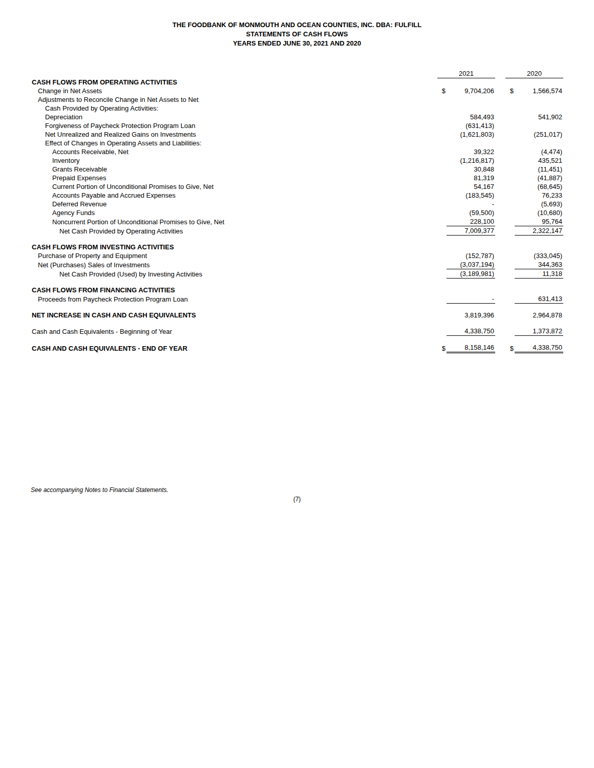THE FOODBANK OF MONMOUTH AND OCEAN COUNTIES, INC. DBA: FULFILL
STATEMENTS OF CASH FLOWS
YEARS ENDED JUNE 30, 2021 AND 2020
| | 2021 | | 2020 |
| CASH FLOWS FROM OPERATING ACTIVITIES | | | | | |
| Change in Net Assets | $ | 9,704,206 | | $ | 1,566,574 |
| Adjustments to Reconcile Change in Net Assets to Net | | | | | |
| Cash Provided by Operating Activities: | | | | | |
| Depreciation | | 584,493 | | | 541,902 |
| Forgiveness of Paycheck Protection Program Loan | | (631,413) | | | |
| Net Unrealized and Realized Gains on Investments | | (1,621,803) | | | (251,017) |
| Effect of Changes in Operating Assets and Liabilities: | | | | | |
| Accounts Receivable, Net | | 39,322 | | | (4,474) |
| Inventory | | (1,216,817) | | | 435,521 |
| Grants Receivable | | 30,848 | | | (11,451) |
| Prepaid Expenses | | 81,319 | | | (41,887) |
| Current Portion of Unconditional Promises to Give, Net | | 54,167 | | | (68,645) |
| Accounts Payable and Accrued Expenses | | (183,545) | | | 76,233 |
| Deferred Revenue | | - | | | (5,693) |
| Agency Funds | | (59,500) | | | (10,680) |
| Noncurrent Portion of Unconditional Promises to Give, Net | | 228,100 | | | 95,764 |
| Net Cash Provided by Operating Activities | | 7,009,377 | | | 2,322,147 |
| CASH FLOWS FROM INVESTING ACTIVITIES | | | | | |
| Purchase of Property and Equipment | | (152,787) | | | (333,045) |
| Net (Purchases) Sales of Investments | | (3,037,194) | | | 344,363 |
| Net Cash Provided (Used) by Investing Activities | | (3,189,981) | | | 11,318 |
| CASH FLOWS FROM FINANCING ACTIVITIES | | | | | |
| Proceeds from Paycheck Protection Program Loan | | - | | | 631,413 |
| NET INCREASE IN CASH AND CASH EQUIVALENTS | | 3,819,396 | | | 2,964,878 |
| Cash and Cash Equivalents - Beginning of Year | | 4,338,750 | | | 1,373,872 |
| CASH AND CASH EQUIVALENTS - END OF YEAR | $ | 8,158,146 | | $ | 4,338,750 |
See accompanying Notes to Financial Statements.
(7)